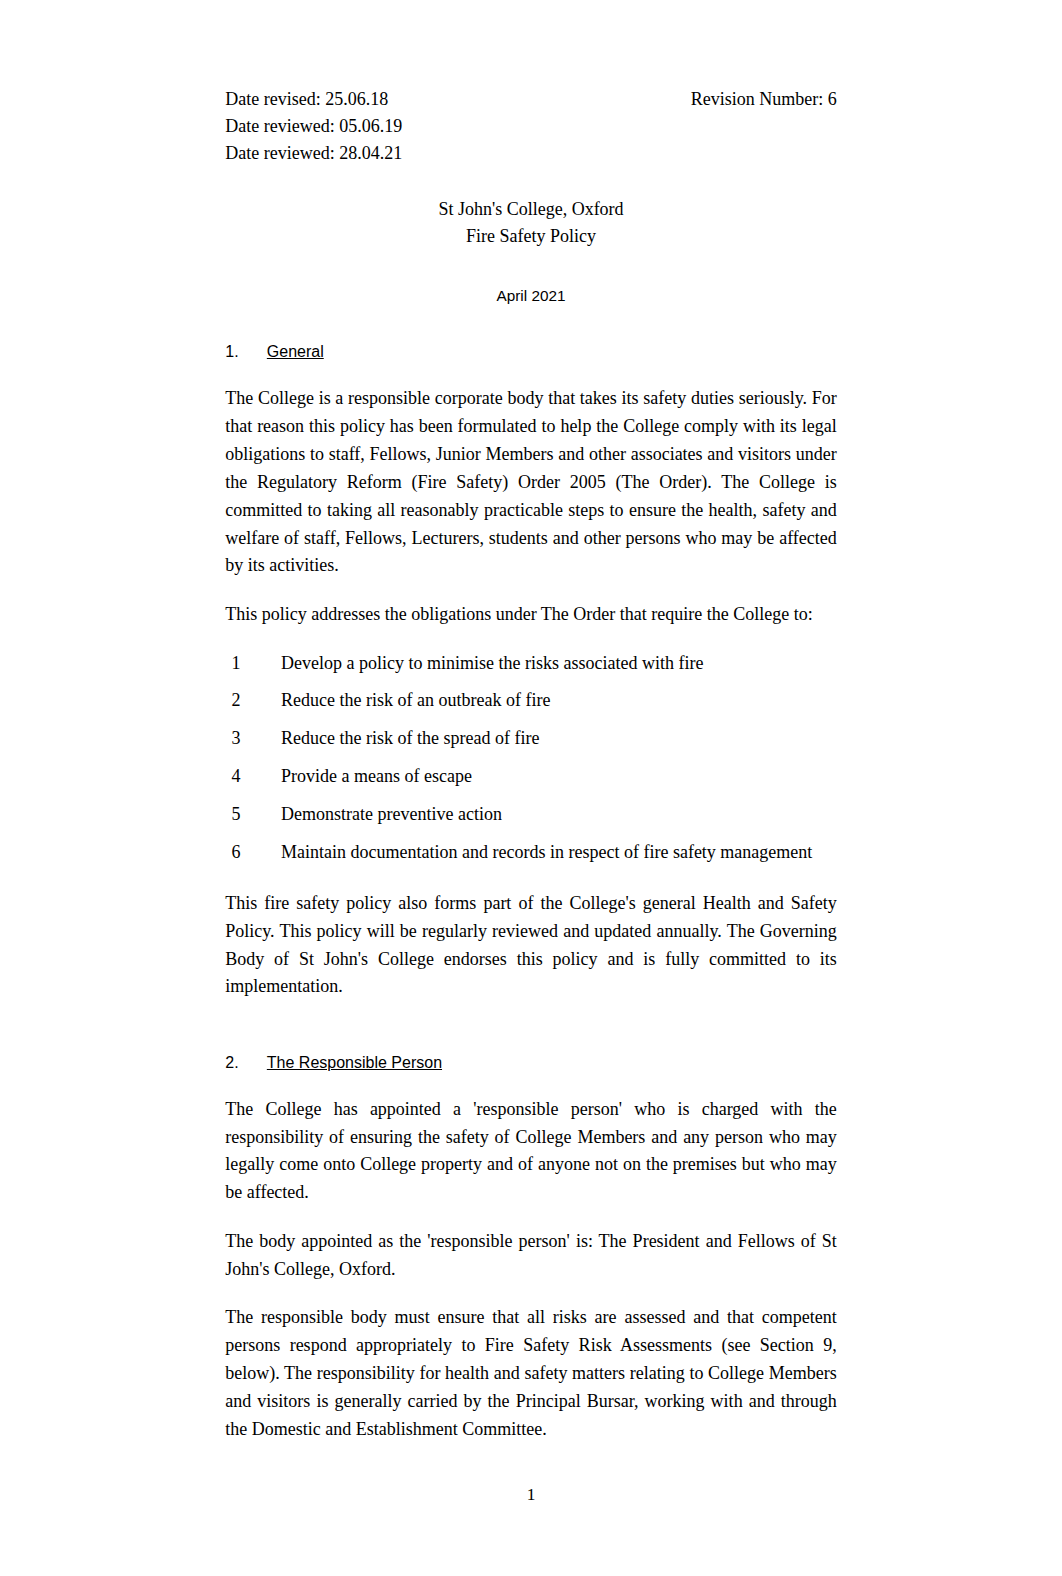| Date revised: 25.06.18 | Revision Number: 6 |
| Date reviewed: 05.06.19 | |
| Date reviewed: 28.04.21 | |
St John's College, Oxford
Fire Safety Policy
April 2021
1. General
The College is a responsible corporate body that takes its safety duties seriously. For that reason this policy has been formulated to help the College comply with its legal obligations to staff, Fellows, Junior Members and other associates and visitors under the Regulatory Reform (Fire Safety) Order 2005 (The Order). The College is committed to taking all reasonably practicable steps to ensure the health, safety and welfare of staff, Fellows, Lecturers, students and other persons who may be affected by its activities.
This policy addresses the obligations under The Order that require the College to:
1 Develop a policy to minimise the risks associated with fire
2 Reduce the risk of an outbreak of fire
3 Reduce the risk of the spread of fire
4 Provide a means of escape
5 Demonstrate preventive action
6 Maintain documentation and records in respect of fire safety management
This fire safety policy also forms part of the College's general Health and Safety Policy. This policy will be regularly reviewed and updated annually. The Governing Body of St John's College endorses this policy and is fully committed to its implementation.
2. The Responsible Person
The College has appointed a 'responsible person' who is charged with the responsibility of ensuring the safety of College Members and any person who may legally come onto College property and of anyone not on the premises but who may be affected.
The body appointed as the 'responsible person' is: The President and Fellows of St John's College, Oxford.
The responsible body must ensure that all risks are assessed and that competent persons respond appropriately to Fire Safety Risk Assessments (see Section 9, below). The responsibility for health and safety matters relating to College Members and visitors is generally carried by the Principal Bursar, working with and through the Domestic and Establishment Committee.
1